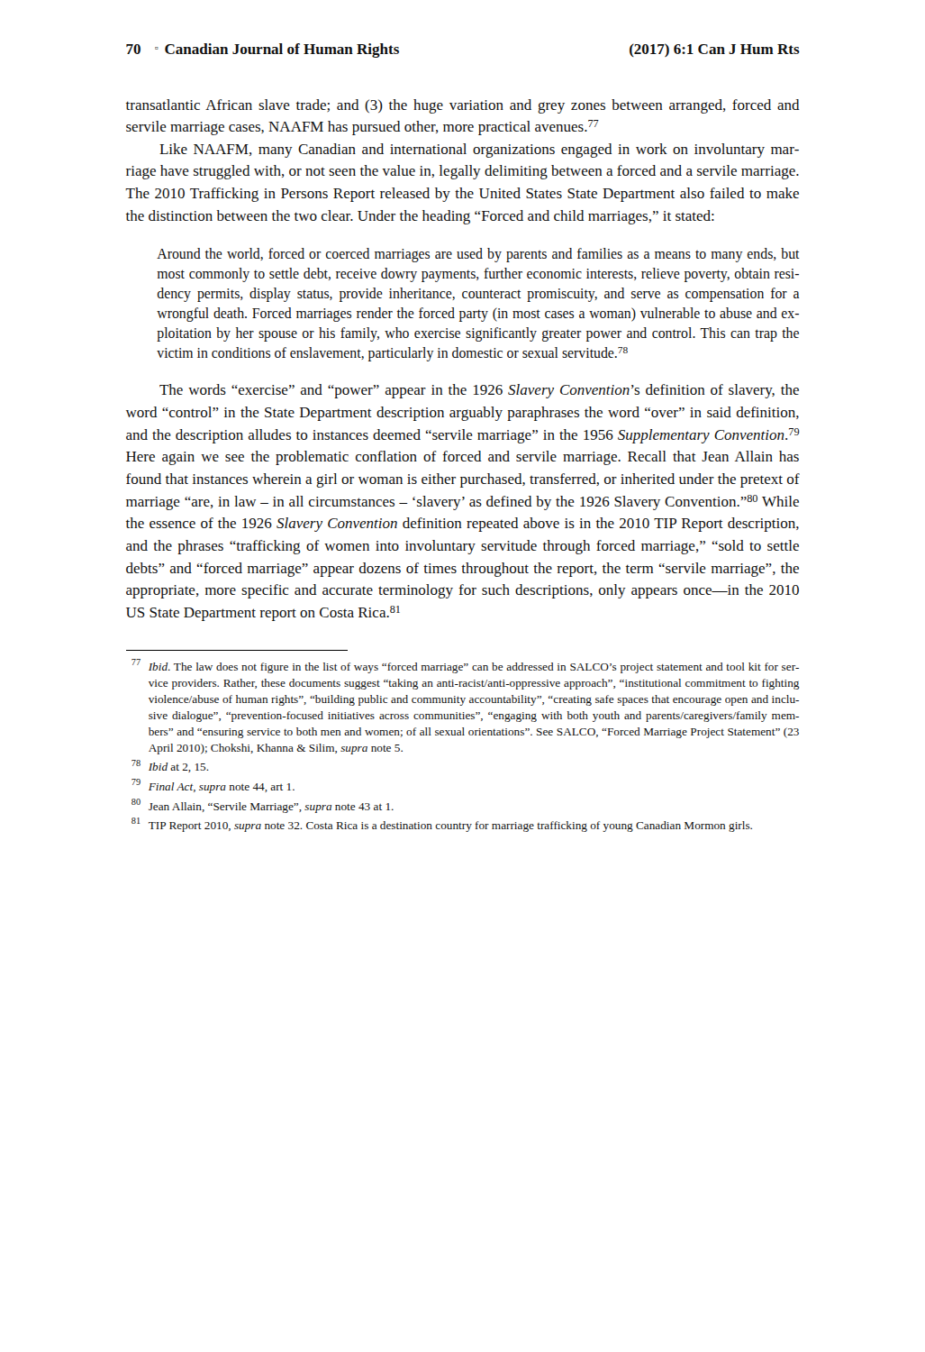70▫Canadian Journal of Human Rights (2017) 6:1 Can J Hum Rts
transatlantic African slave trade; and (3) the huge variation and grey zones between arranged, forced and servile marriage cases, NAAFM has pursued other, more practical avenues.77
Like NAAFM, many Canadian and international organizations engaged in work on involuntary marriage have struggled with, or not seen the value in, legally delimiting between a forced and a servile marriage. The 2010 Trafficking in Persons Report released by the United States State Department also failed to make the distinction between the two clear. Under the heading “Forced and child marriages,” it stated:
Around the world, forced or coerced marriages are used by parents and families as a means to many ends, but most commonly to settle debt, receive dowry payments, further economic interests, relieve poverty, obtain residency permits, display status, provide inheritance, counteract promiscuity, and serve as compensation for a wrongful death. Forced marriages render the forced party (in most cases a woman) vulnerable to abuse and exploitation by her spouse or his family, who exercise significantly greater power and control. This can trap the victim in conditions of enslavement, particularly in domestic or sexual servitude.78
The words “exercise” and “power” appear in the 1926 Slavery Convention’s definition of slavery, the word “control” in the State Department description arguably paraphrases the word “over” in said definition, and the description alludes to instances deemed “servile marriage” in the 1956 Supplementary Convention.79 Here again we see the problematic conflation of forced and servile marriage. Recall that Jean Allain has found that instances wherein a girl or woman is either purchased, transferred, or inherited under the pretext of marriage “are, in law – in all circumstances – ‘slavery’ as defined by the 1926 Slavery Convention.”80 While the essence of the 1926 Slavery Convention definition repeated above is in the 2010 TIP Report description, and the phrases “trafficking of women into involuntary servitude through forced marriage,” “sold to settle debts” and “forced marriage” appear dozens of times throughout the report, the term “servile marriage”, the appropriate, more specific and accurate terminology for such descriptions, only appears once—in the 2010 US State Department report on Costa Rica.81
Ibid. The law does not figure in the list of ways “forced marriage” can be addressed in SALCO’s project statement and tool kit for service providers. Rather, these documents suggest “taking an anti-racist/anti-oppressive approach”, “institutional commitment to fighting violence/abuse of human rights”, “building public and community accountability”, “creating safe spaces that encourage open and inclusive dialogue”, “prevention-focused initiatives across communities”, “engaging with both youth and parents/caregivers/family members” and “ensuring service to both men and women; of all sexual orientations”. See SALCO, “Forced Marriage Project Statement” (23 April 2010); Chokshi, Khanna & Silim, supra note 5.
Ibid at 2, 15.
Final Act, supra note 44, art 1.
Jean Allain, “Servile Marriage”, supra note 43 at 1.
TIP Report 2010, supra note 32. Costa Rica is a destination country for marriage trafficking of young Canadian Mormon girls.